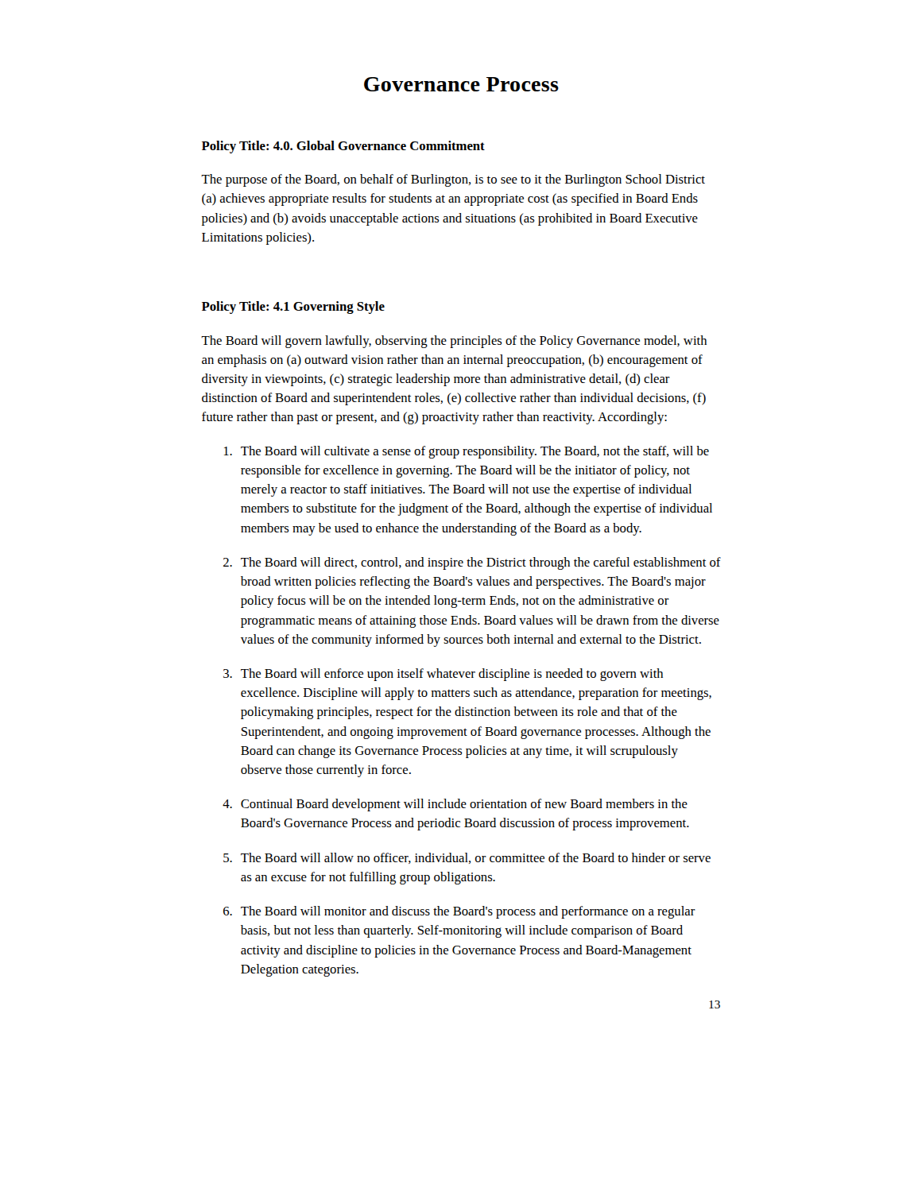Governance Process
Policy Title: 4.0. Global Governance Commitment
The purpose of the Board, on behalf of Burlington, is to see to it the Burlington School District (a) achieves appropriate results for students at an appropriate cost (as specified in Board Ends policies) and (b) avoids unacceptable actions and situations (as prohibited in Board Executive Limitations policies).
Policy Title: 4.1 Governing Style
The Board will govern lawfully, observing the principles of the Policy Governance model, with an emphasis on (a) outward vision rather than an internal preoccupation, (b) encouragement of diversity in viewpoints, (c) strategic leadership more than administrative detail, (d) clear distinction of Board and superintendent roles, (e) collective rather than individual decisions, (f) future rather than past or present, and (g) proactivity rather than reactivity. Accordingly:
The Board will cultivate a sense of group responsibility. The Board, not the staff, will be responsible for excellence in governing. The Board will be the initiator of policy, not merely a reactor to staff initiatives. The Board will not use the expertise of individual members to substitute for the judgment of the Board, although the expertise of individual members may be used to enhance the understanding of the Board as a body.
The Board will direct, control, and inspire the District through the careful establishment of broad written policies reflecting the Board's values and perspectives. The Board's major policy focus will be on the intended long-term Ends, not on the administrative or programmatic means of attaining those Ends. Board values will be drawn from the diverse values of the community informed by sources both internal and external to the District.
The Board will enforce upon itself whatever discipline is needed to govern with excellence. Discipline will apply to matters such as attendance, preparation for meetings, policymaking principles, respect for the distinction between its role and that of the Superintendent, and ongoing improvement of Board governance processes. Although the Board can change its Governance Process policies at any time, it will scrupulously observe those currently in force.
Continual Board development will include orientation of new Board members in the Board's Governance Process and periodic Board discussion of process improvement.
The Board will allow no officer, individual, or committee of the Board to hinder or serve as an excuse for not fulfilling group obligations.
The Board will monitor and discuss the Board's process and performance on a regular basis, but not less than quarterly. Self-monitoring will include comparison of Board activity and discipline to policies in the Governance Process and Board-Management Delegation categories.
13